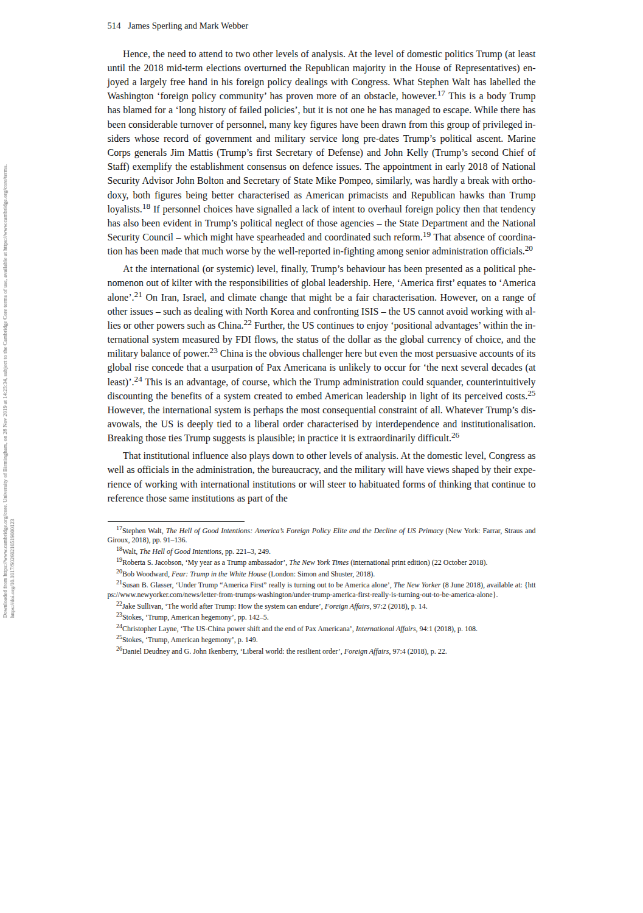Downloaded from https://www.cambridge.org/core. University of Birmingham, on 28 Nov 2019 at 14:25:34, subject to the Cambridge Core terms of use, available at https://www.cambridge.org/core/terms.
https://doi.org/10.1017/S0260210519000123
514 James Sperling and Mark Webber
Hence, the need to attend to two other levels of analysis. At the level of domestic politics Trump (at least until the 2018 mid-term elections overturned the Republican majority in the House of Representatives) enjoyed a largely free hand in his foreign policy dealings with Congress. What Stephen Walt has labelled the Washington ‘foreign policy community’ has proven more of an obstacle, however.17 This is a body Trump has blamed for a ‘long history of failed policies’, but it is not one he has managed to escape. While there has been considerable turnover of personnel, many key figures have been drawn from this group of privileged insiders whose record of government and military service long pre-dates Trump’s political ascent. Marine Corps generals Jim Mattis (Trump’s first Secretary of Defense) and John Kelly (Trump’s second Chief of Staff) exemplify the establishment consensus on defence issues. The appointment in early 2018 of National Security Advisor John Bolton and Secretary of State Mike Pompeo, similarly, was hardly a break with orthodoxy, both figures being better characterised as American primacists and Republican hawks than Trump loyalists.18 If personnel choices have signalled a lack of intent to overhaul foreign policy then that tendency has also been evident in Trump’s political neglect of those agencies – the State Department and the National Security Council – which might have spearheaded and coordinated such reform.19 That absence of coordination has been made that much worse by the well-reported in-fighting among senior administration officials.20
At the international (or systemic) level, finally, Trump’s behaviour has been presented as a political phenomenon out of kilter with the responsibilities of global leadership. Here, ‘America first’ equates to ‘America alone’.21 On Iran, Israel, and climate change that might be a fair characterisation. However, on a range of other issues – such as dealing with North Korea and confronting ISIS – the US cannot avoid working with allies or other powers such as China.22 Further, the US continues to enjoy ‘positional advantages’ within the international system measured by FDI flows, the status of the dollar as the global currency of choice, and the military balance of power.23 China is the obvious challenger here but even the most persuasive accounts of its global rise concede that a usurpation of Pax Americana is unlikely to occur for ‘the next several decades (at least)’.24 This is an advantage, of course, which the Trump administration could squander, counterintuitively discounting the benefits of a system created to embed American leadership in light of its perceived costs.25 However, the international system is perhaps the most consequential constraint of all. Whatever Trump’s disavowals, the US is deeply tied to a liberal order characterised by interdependence and institutionalisation. Breaking those ties Trump suggests is plausible; in practice it is extraordinarily difficult.26
That institutional influence also plays down to other levels of analysis. At the domestic level, Congress as well as officials in the administration, the bureaucracy, and the military will have views shaped by their experience of working with international institutions or will steer to habituated forms of thinking that continue to reference those same institutions as part of the
17Stephen Walt, The Hell of Good Intentions: America’s Foreign Policy Elite and the Decline of US Primacy (New York: Farrar, Straus and Giroux, 2018), pp. 91–136.
18Walt, The Hell of Good Intentions, pp. 221–3, 249.
19Roberta S. Jacobson, ‘My year as a Trump ambassador’, The New York Times (international print edition) (22 October 2018).
20Bob Woodward, Fear: Trump in the White House (London: Simon and Shuster, 2018).
21Susan B. Glasser, ‘Under Trump “America First” really is turning out to be America alone’, The New Yorker (8 June 2018), available at: {https://www.newyorker.com/news/letter-from-trumps-washington/under-trump-america-first-really-is-turning-out-to-be-america-alone}.
22Jake Sullivan, ‘The world after Trump: How the system can endure’, Foreign Affairs, 97:2 (2018), p. 14.
23Stokes, ‘Trump, American hegemony’, pp. 142–5.
24Christopher Layne, ‘The US-China power shift and the end of Pax Americana’, International Affairs, 94:1 (2018), p. 108.
25Stokes, ‘Trump, American hegemony’, p. 149.
26Daniel Deudney and G. John Ikenberry, ‘Liberal world: the resilient order’, Foreign Affairs, 97:4 (2018), p. 22.